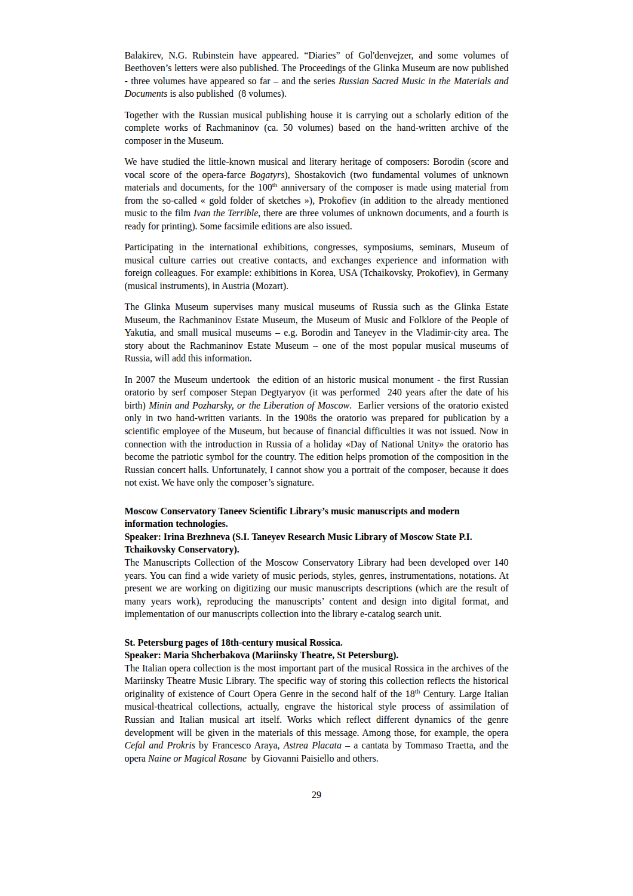Balakirev, N.G. Rubinstein have appeared. “Diaries” of Gol'denvejzer, and some volumes of Beethoven’s letters were also published. The Proceedings of the Glinka Museum are now published - three volumes have appeared so far – and the series Russian Sacred Music in the Materials and Documents is also published (8 volumes).
Together with the Russian musical publishing house it is carrying out a scholarly edition of the complete works of Rachmaninov (ca. 50 volumes) based on the hand-written archive of the composer in the Museum.
We have studied the little-known musical and literary heritage of composers: Borodin (score and vocal score of the opera-farce Bogatyrs), Shostakovich (two fundamental volumes of unknown materials and documents, for the 100th anniversary of the composer is made using material from from the so-called « gold folder of sketches »), Prokofiev (in addition to the already mentioned music to the film Ivan the Terrible, there are three volumes of unknown documents, and a fourth is ready for printing). Some facsimile editions are also issued.
Participating in the international exhibitions, congresses, symposiums, seminars, Museum of musical culture carries out creative contacts, and exchanges experience and information with foreign colleagues. For example: exhibitions in Korea, USA (Tchaikovsky, Prokofiev), in Germany (musical instruments), in Austria (Mozart).
The Glinka Museum supervises many musical museums of Russia such as the Glinka Estate Museum, the Rachmaninov Estate Museum, the Museum of Music and Folklore of the People of Yakutia, and small musical museums – e.g. Borodin and Taneyev in the Vladimir-city area. The story about the Rachmaninov Estate Museum – one of the most popular musical museums of Russia, will add this information.
In 2007 the Museum undertook the edition of an historic musical monument - the first Russian oratorio by serf composer Stepan Degtyaryov (it was performed 240 years after the date of his birth) Minin and Pozharsky, or the Liberation of Moscow. Earlier versions of the oratorio existed only in two hand-written variants. In the 1908s the oratorio was prepared for publication by a scientific employee of the Museum, but because of financial difficulties it was not issued. Now in connection with the introduction in Russia of a holiday «Day of National Unity» the oratorio has become the patriotic symbol for the country. The edition helps promotion of the composition in the Russian concert halls. Unfortunately, I cannot show you a portrait of the composer, because it does not exist. We have only the composer’s signature.
Moscow Conservatory Taneev Scientific Library’s music manuscripts and modern information technologies.
Speaker: Irina Brezhneva (S.I. Taneyev Research Music Library of Moscow State P.I. Tchaikovsky Conservatory).
The Manuscripts Collection of the Moscow Conservatory Library had been developed over 140 years. You can find a wide variety of music periods, styles, genres, instrumentations, notations. At present we are working on digitizing our music manuscripts descriptions (which are the result of many years work), reproducing the manuscripts’ content and design into digital format, and implementation of our manuscripts collection into the library e-catalog search unit.
St. Petersburg pages of 18th-century musical Rossica.
Speaker: Maria Shcherbakova (Mariinsky Theatre, St Petersburg).
The Italian opera collection is the most important part of the musical Rossica in the archives of the Mariinsky Theatre Music Library. The specific way of storing this collection reflects the historical originality of existence of Court Opera Genre in the second half of the 18th Century. Large Italian musical-theatrical collections, actually, engrave the historical style process of assimilation of Russian and Italian musical art itself. Works which reflect different dynamics of the genre development will be given in the materials of this message. Among those, for example, the opera Cefal and Prokris by Francesco Araya, Astrea Placata – a cantata by Tommaso Traetta, and the opera Naine or Magical Rosane by Giovanni Paisiello and others.
29